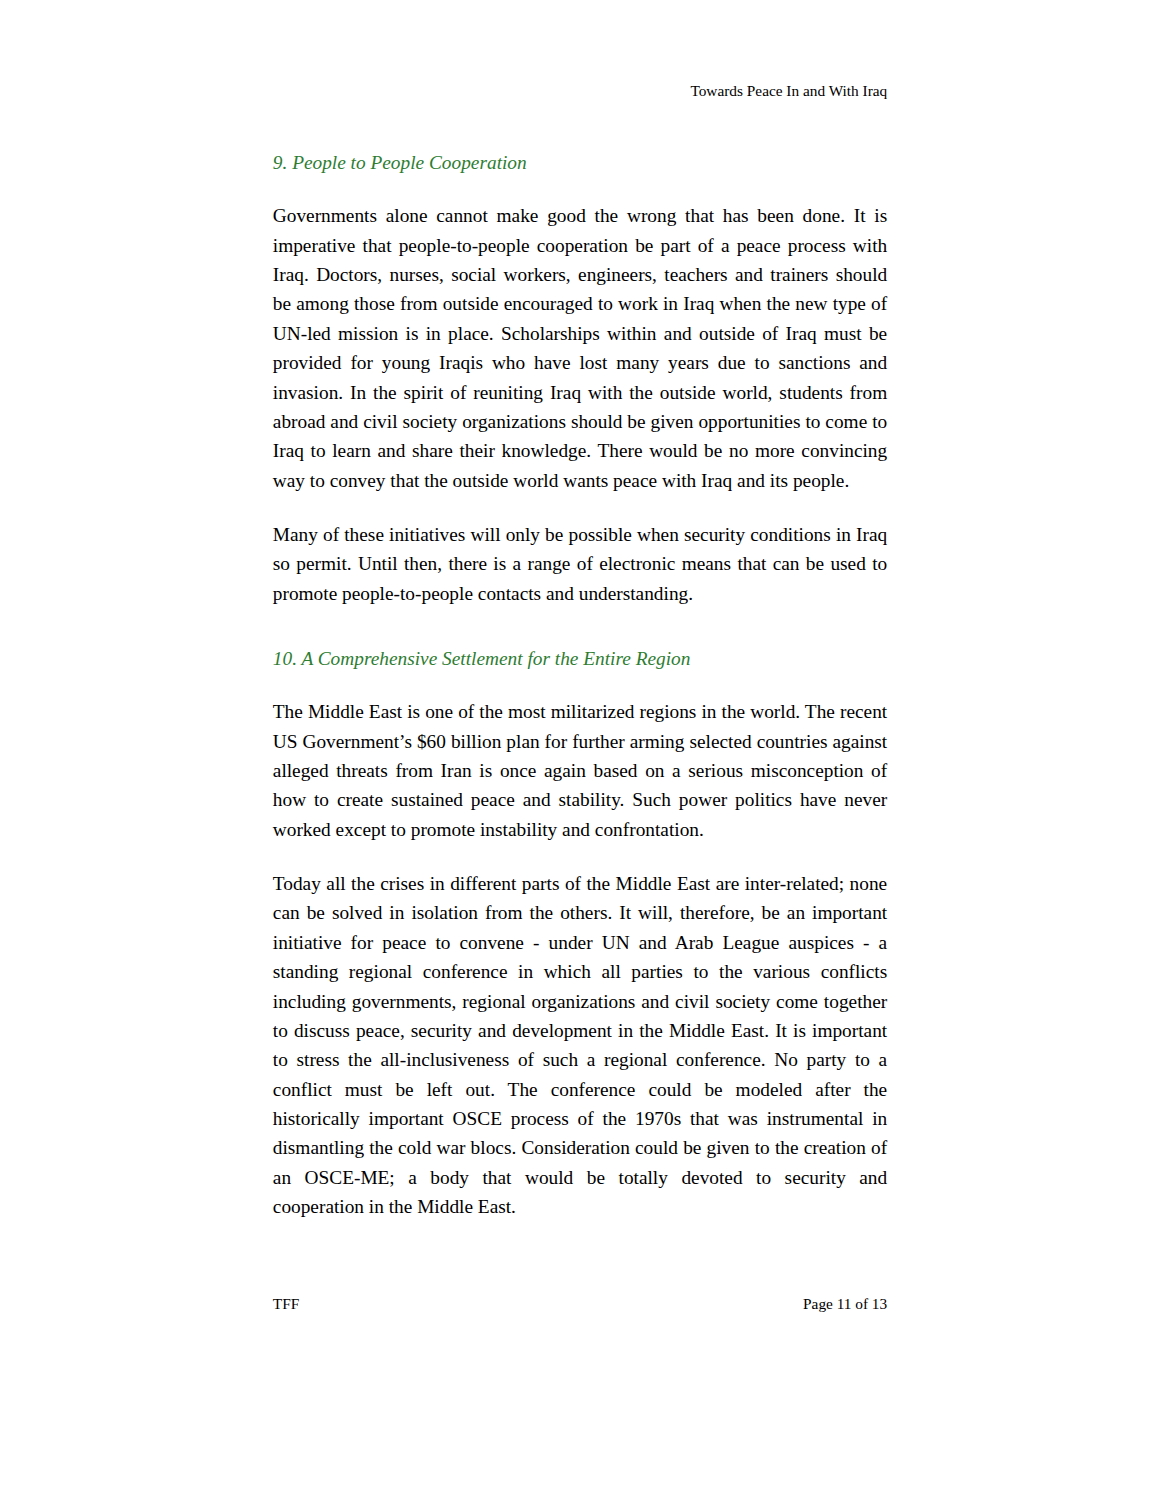Towards Peace In and With Iraq
9. People to People Cooperation
Governments alone cannot make good the wrong that has been done. It is imperative that people-to-people cooperation be part of a peace process with Iraq. Doctors, nurses, social workers, engineers, teachers and trainers should be among those from outside encouraged to work in Iraq when the new type of UN-led mission is in place. Scholarships within and outside of Iraq must be provided for young Iraqis who have lost many years due to sanctions and invasion. In the spirit of reuniting Iraq with the outside world, students from abroad and civil society organizations should be given opportunities to come to Iraq to learn and share their knowledge. There would be no more convincing way to convey that the outside world wants peace with Iraq and its people.
Many of these initiatives will only be possible when security conditions in Iraq so permit. Until then, there is a range of electronic means that can be used to promote people-to-people contacts and understanding.
10. A Comprehensive Settlement for the Entire Region
The Middle East is one of the most militarized regions in the world. The recent US Government’s $60 billion plan for further arming selected countries against alleged threats from Iran is once again based on a serious misconception of how to create sustained peace and stability. Such power politics have never worked except to promote instability and confrontation.
Today all the crises in different parts of the Middle East are inter-related; none can be solved in isolation from the others. It will, therefore, be an important initiative for peace to convene - under UN and Arab League auspices - a standing regional conference in which all parties to the various conflicts including governments, regional organizations and civil society come together to discuss peace, security and development in the Middle East. It is important to stress the all-inclusiveness of such a regional conference. No party to a conflict must be left out. The conference could be modeled after the historically important OSCE process of the 1970s that was instrumental in dismantling the cold war blocs. Consideration could be given to the creation of an OSCE-ME; a body that would be totally devoted to security and cooperation in the Middle East.
TFF
Page 11 of 13